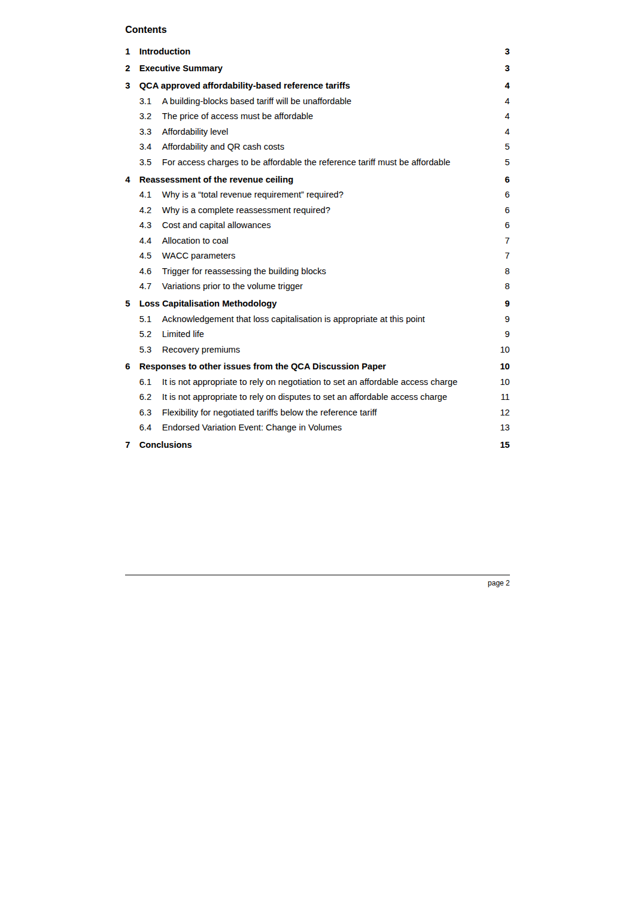Contents
| 1 | Introduction | 3 |
| 2 | Executive Summary | 3 |
| 3 | QCA approved affordability-based reference tariffs | 4 |
| | 3.1 | A building-blocks based tariff will be unaffordable | 4 |
| | 3.2 | The price of access must be affordable | 4 |
| | 3.3 | Affordability level | 4 |
| | 3.4 | Affordability and QR cash costs | 5 |
| | 3.5 | For access charges to be affordable the reference tariff must be affordable | 5 |
| 4 | Reassessment of the revenue ceiling | 6 |
| | 4.1 | Why is a “total revenue requirement” required? | 6 |
| | 4.2 | Why is a complete reassessment required? | 6 |
| | 4.3 | Cost and capital allowances | 6 |
| | 4.4 | Allocation to coal | 7 |
| | 4.5 | WACC parameters | 7 |
| | 4.6 | Trigger for reassessing the building blocks | 8 |
| | 4.7 | Variations prior to the volume trigger | 8 |
| 5 | Loss Capitalisation Methodology | 9 |
| | 5.1 | Acknowledgement that loss capitalisation is appropriate at this point | 9 |
| | 5.2 | Limited life | 9 |
| | 5.3 | Recovery premiums | 10 |
| 6 | Responses to other issues from the QCA Discussion Paper | 10 |
| | 6.1 | It is not appropriate to rely on negotiation to set an affordable access charge | 10 |
| | 6.2 | It is not appropriate to rely on disputes to set an affordable access charge | 11 |
| | 6.3 | Flexibility for negotiated tariffs below the reference tariff | 12 |
| | 6.4 | Endorsed Variation Event: Change in Volumes | 13 |
| 7 | Conclusions | 15 |
page 2